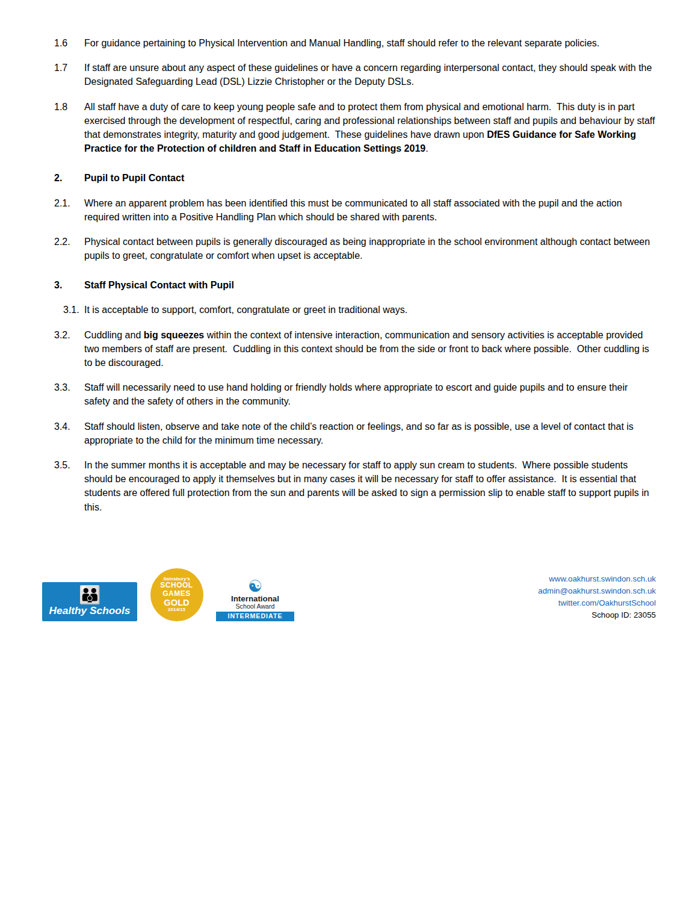1.6
For guidance pertaining to Physical Intervention and Manual Handling, staff should refer to the relevant separate policies.
1.7
If staff are unsure about any aspect of these guidelines or have a concern regarding interpersonal contact, they should speak with the Designated Safeguarding Lead (DSL) Lizzie Christopher or the Deputy DSLs.
1.8
All staff have a duty of care to keep young people safe and to protect them from physical and emotional harm. This duty is in part exercised through the development of respectful, caring and professional relationships between staff and pupils and behaviour by staff that demonstrates integrity, maturity and good judgement. These guidelines have drawn upon DfES Guidance for Safe Working Practice for the Protection of children and Staff in Education Settings 2019.
2. Pupil to Pupil Contact
2.1.
Where an apparent problem has been identified this must be communicated to all staff associated with the pupil and the action required written into a Positive Handling Plan which should be shared with parents.
2.2.
Physical contact between pupils is generally discouraged as being inappropriate in the school environment although contact between pupils to greet, congratulate or comfort when upset is acceptable.
3. Staff Physical Contact with Pupil
3.1.
It is acceptable to support, comfort, congratulate or greet in traditional ways.
3.2.
Cuddling and big squeezes within the context of intensive interaction, communication and sensory activities is acceptable provided two members of staff are present. Cuddling in this context should be from the side or front to back where possible. Other cuddling is to be discouraged.
3.3.
Staff will necessarily need to use hand holding or friendly holds where appropriate to escort and guide pupils and to ensure their safety and the safety of others in the community.
3.4.
Staff should listen, observe and take note of the child’s reaction or feelings, and so far as is possible, use a level of contact that is appropriate to the child for the minimum time necessary.
3.5.
In the summer months it is acceptable and may be necessary for staff to apply sun cream to students. Where possible students should be encouraged to apply it themselves but in many cases it will be necessary for staff to offer assistance. It is essential that students are offered full protection from the sun and parents will be asked to sign a permission slip to enable staff to support pupils in this.
👪
Healthy Schools
Sainsbury's
SCHOOL
GAMES
GOLD
2014/15
☯
International
School Award
INTERMEDIATE
www.oakhurst.swindon.sch.uk
admin@oakhurst.swindon.sch.uk
twitter.com/OakhurstSchool
Schoop ID: 23055